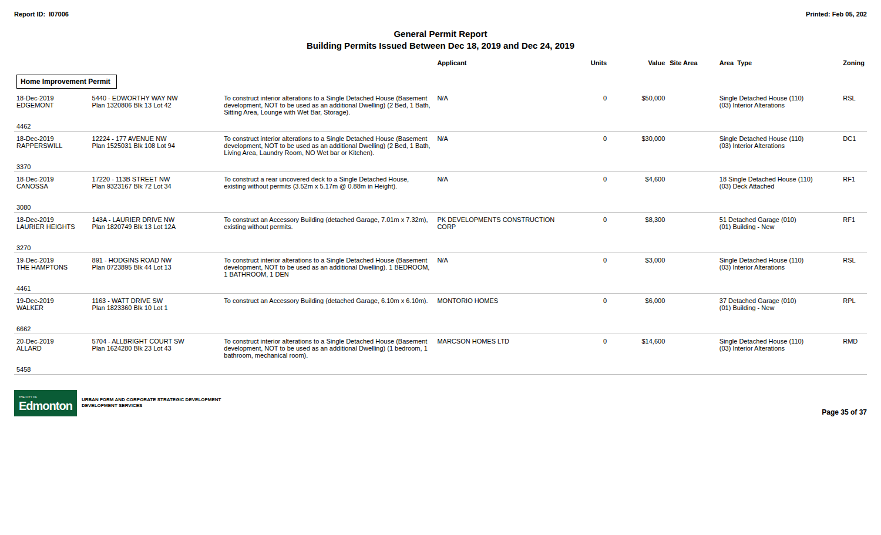Report ID: I07006
Printed: Feb 05, 202
General Permit Report
Building Permits Issued Between Dec 18, 2019 and Dec 24, 2019
| | | | Applicant | Units | Value | Site Area | Area Type | Zoning |
| --- | --- | --- | --- | --- | --- | --- | --- | --- |
| Home Improvement Permit |
| 18-Dec-2019 EDGEMONT 4462 | 5440 - EDWORTHY WAY NW Plan 1320806 Blk 13 Lot 42 | To construct interior alterations to a Single Detached House (Basement development, NOT to be used as an additional Dwelling) (2 Bed, 1 Bath, Sitting Area, Lounge with Wet Bar, Storage). | N/A | 0 | $50,000 | | Single Detached House (110) (03) Interior Alterations | RSL |
| 18-Dec-2019 RAPPERSWILL 3370 | 12224 - 177 AVENUE NW Plan 1525031 Blk 108 Lot 94 | To construct interior alterations to a Single Detached House (Basement development, NOT to be used as an additional Dwelling) (2 Bed, 1 Bath, Living Area, Laundry Room, NO Wet bar or Kitchen). | N/A | 0 | $30,000 | | Single Detached House (110) (03) Interior Alterations | DC1 |
| 18-Dec-2019 CANOSSA 3080 | 17220 - 113B STREET NW Plan 9323167 Blk 72 Lot 34 | To construct a rear uncovered deck to a Single Detached House, existing without permits (3.52m x 5.17m @ 0.88m in Height). | N/A | 0 | $4,600 | | 18 Single Detached House (110) (03) Deck Attached | RF1 |
| 18-Dec-2019 LAURIER HEIGHTS 3270 | 143A - LAURIER DRIVE NW Plan 1820749 Blk 13 Lot 12A | To construct an Accessory Building (detached Garage, 7.01m x 7.32m), existing without permits. | PK DEVELOPMENTS CONSTRUCTION CORP | 0 | $8,300 | | 51 Detached Garage (010) (01) Building - New | RF1 |
| 19-Dec-2019 THE HAMPTONS 4461 | 891 - HODGINS ROAD NW Plan 0723895 Blk 44 Lot 13 | To construct interior alterations to a Single Detached House (Basement development, NOT to be used as an additional Dwelling). 1 BEDROOM, 1 BATHROOM, 1 DEN | N/A | 0 | $3,000 | | Single Detached House (110) (03) Interior Alterations | RSL |
| 19-Dec-2019 WALKER 6662 | 1163 - WATT DRIVE SW Plan 1823360 Blk 10 Lot 1 | To construct an Accessory Building (detached Garage, 6.10m x 6.10m). | MONTORIO HOMES | 0 | $6,000 | | 37 Detached Garage (010) (01) Building - New | RPL |
| 20-Dec-2019 ALLARD 5458 | 5704 - ALLBRIGHT COURT SW Plan 1624280 Blk 23 Lot 43 | To construct interior alterations to a Single Detached House (Basement development, NOT to be used as an additional Dwelling) (1 bedroom, 1 bathroom, mechanical room). | MARCSON HOMES LTD | 0 | $14,600 | | Single Detached House (110) (03) Interior Alterations | RMD |
THE CITY OFEdmonton
URBAN FORM AND CORPORATE STRATEGIC DEVELOPMENT
DEVELOPMENT SERVICES
Page 35 of 37